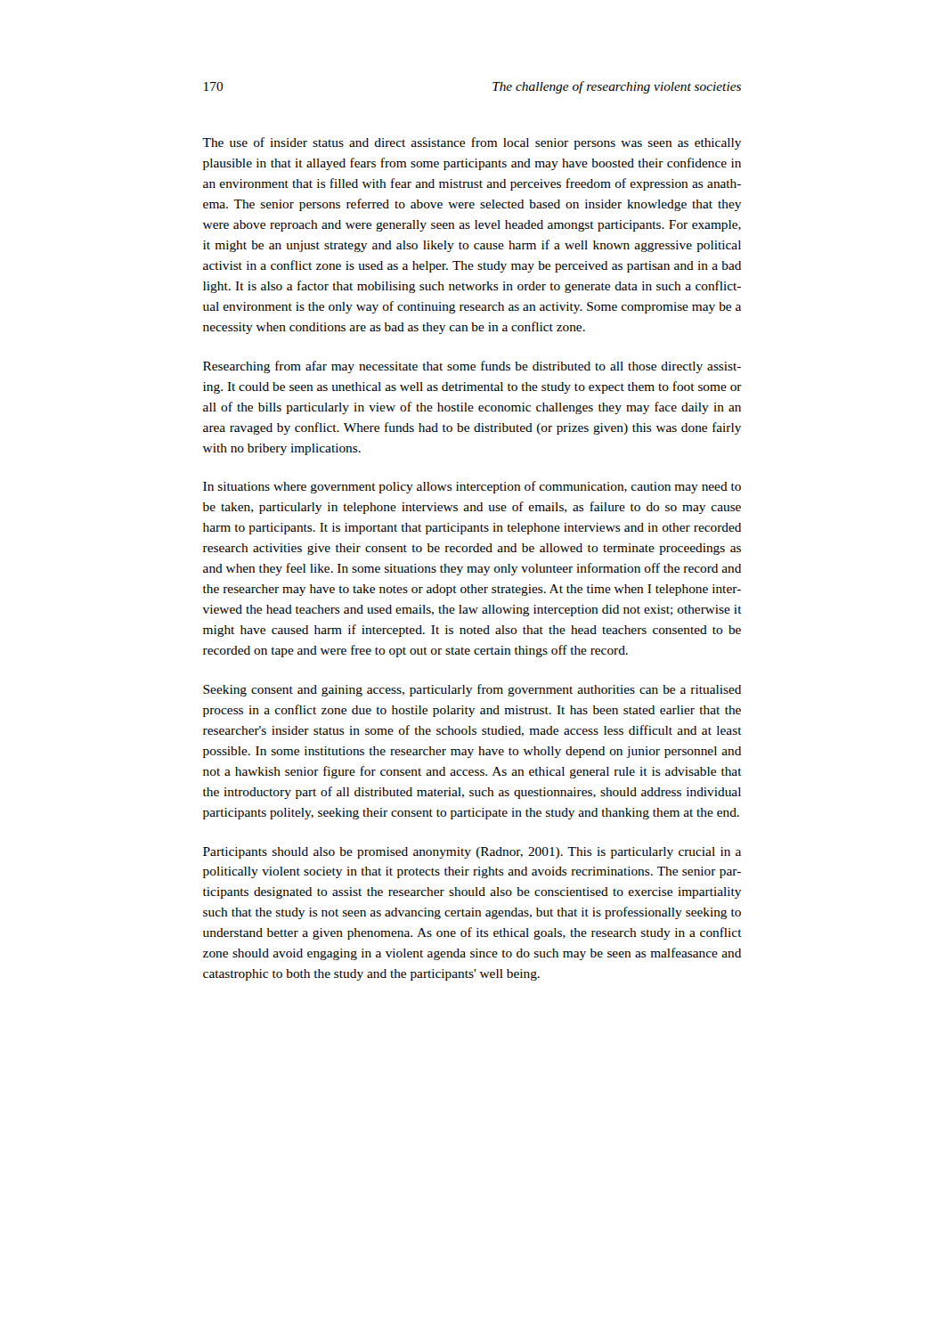170 The challenge of researching violent societies
The use of insider status and direct assistance from local senior persons was seen as ethically plausible in that it allayed fears from some participants and may have boosted their confidence in an environment that is filled with fear and mistrust and perceives freedom of expression as anathema. The senior persons referred to above were selected based on insider knowledge that they were above reproach and were generally seen as level headed amongst participants. For example, it might be an unjust strategy and also likely to cause harm if a well known aggressive political activist in a conflict zone is used as a helper. The study may be perceived as partisan and in a bad light. It is also a factor that mobilising such networks in order to generate data in such a conflictual environment is the only way of continuing research as an activity. Some compromise may be a necessity when conditions are as bad as they can be in a conflict zone.
Researching from afar may necessitate that some funds be distributed to all those directly assisting. It could be seen as unethical as well as detrimental to the study to expect them to foot some or all of the bills particularly in view of the hostile economic challenges they may face daily in an area ravaged by conflict. Where funds had to be distributed (or prizes given) this was done fairly with no bribery implications.
In situations where government policy allows interception of communication, caution may need to be taken, particularly in telephone interviews and use of emails, as failure to do so may cause harm to participants. It is important that participants in telephone interviews and in other recorded research activities give their consent to be recorded and be allowed to terminate proceedings as and when they feel like. In some situations they may only volunteer information off the record and the researcher may have to take notes or adopt other strategies. At the time when I telephone interviewed the head teachers and used emails, the law allowing interception did not exist; otherwise it might have caused harm if intercepted. It is noted also that the head teachers consented to be recorded on tape and were free to opt out or state certain things off the record.
Seeking consent and gaining access, particularly from government authorities can be a ritualised process in a conflict zone due to hostile polarity and mistrust. It has been stated earlier that the researcher's insider status in some of the schools studied, made access less difficult and at least possible. In some institutions the researcher may have to wholly depend on junior personnel and not a hawkish senior figure for consent and access. As an ethical general rule it is advisable that the introductory part of all distributed material, such as questionnaires, should address individual participants politely, seeking their consent to participate in the study and thanking them at the end.
Participants should also be promised anonymity (Radnor, 2001). This is particularly crucial in a politically violent society in that it protects their rights and avoids recriminations. The senior participants designated to assist the researcher should also be conscientised to exercise impartiality such that the study is not seen as advancing certain agendas, but that it is professionally seeking to understand better a given phenomena. As one of its ethical goals, the research study in a conflict zone should avoid engaging in a violent agenda since to do such may be seen as malfeasance and catastrophic to both the study and the participants' well being.